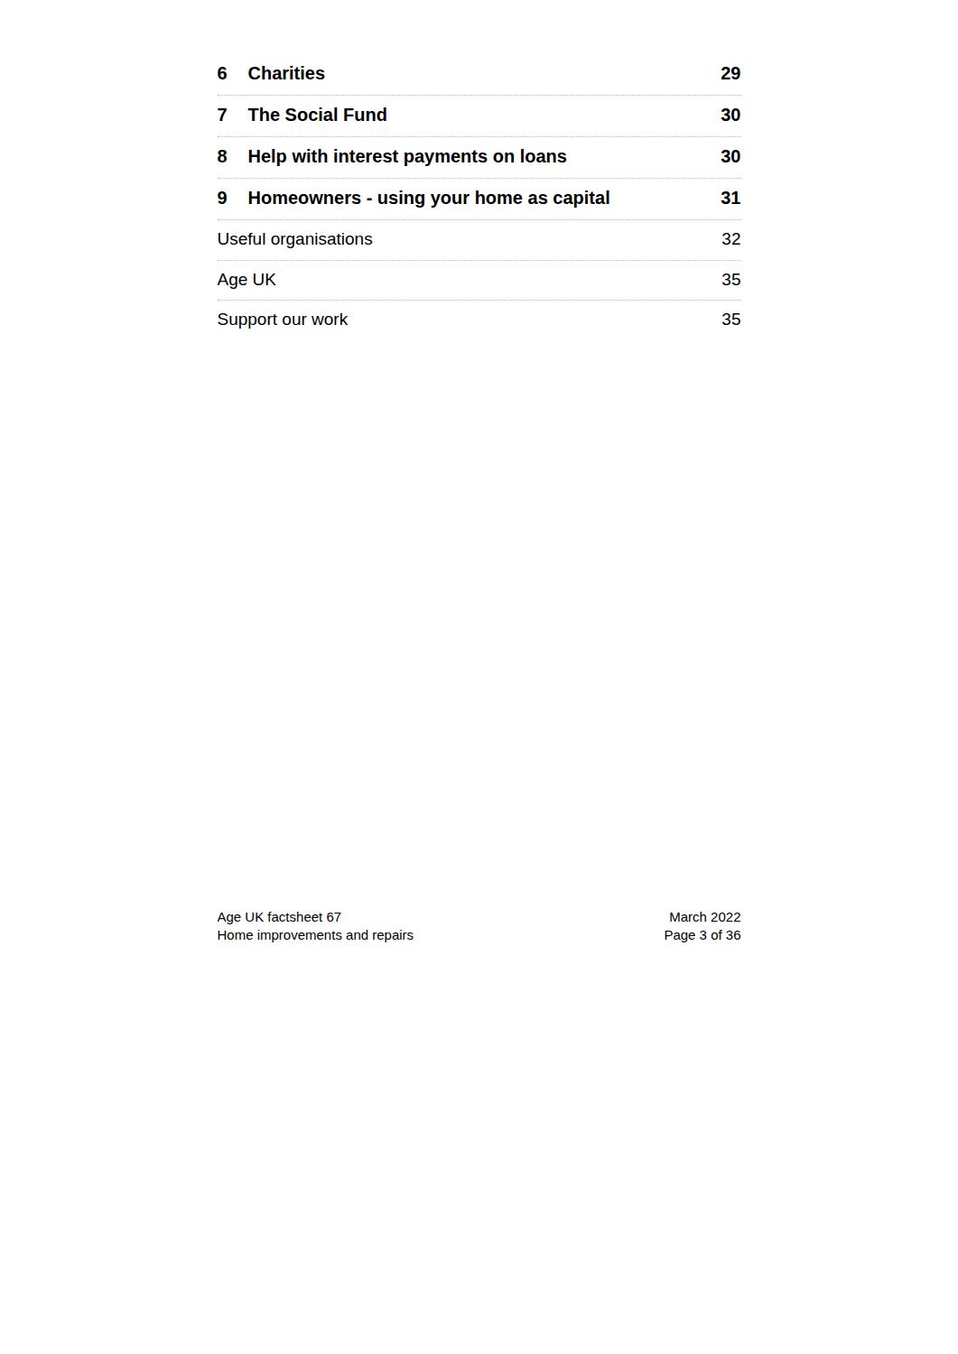6 Charities 29
7 The Social Fund 30
8 Help with interest payments on loans 30
9 Homeowners - using your home as capital 31
Useful organisations 32
Age UK 35
Support our work 35
Age UK factsheet 67
Home improvements and repairs
March 2022
Page 3 of 36